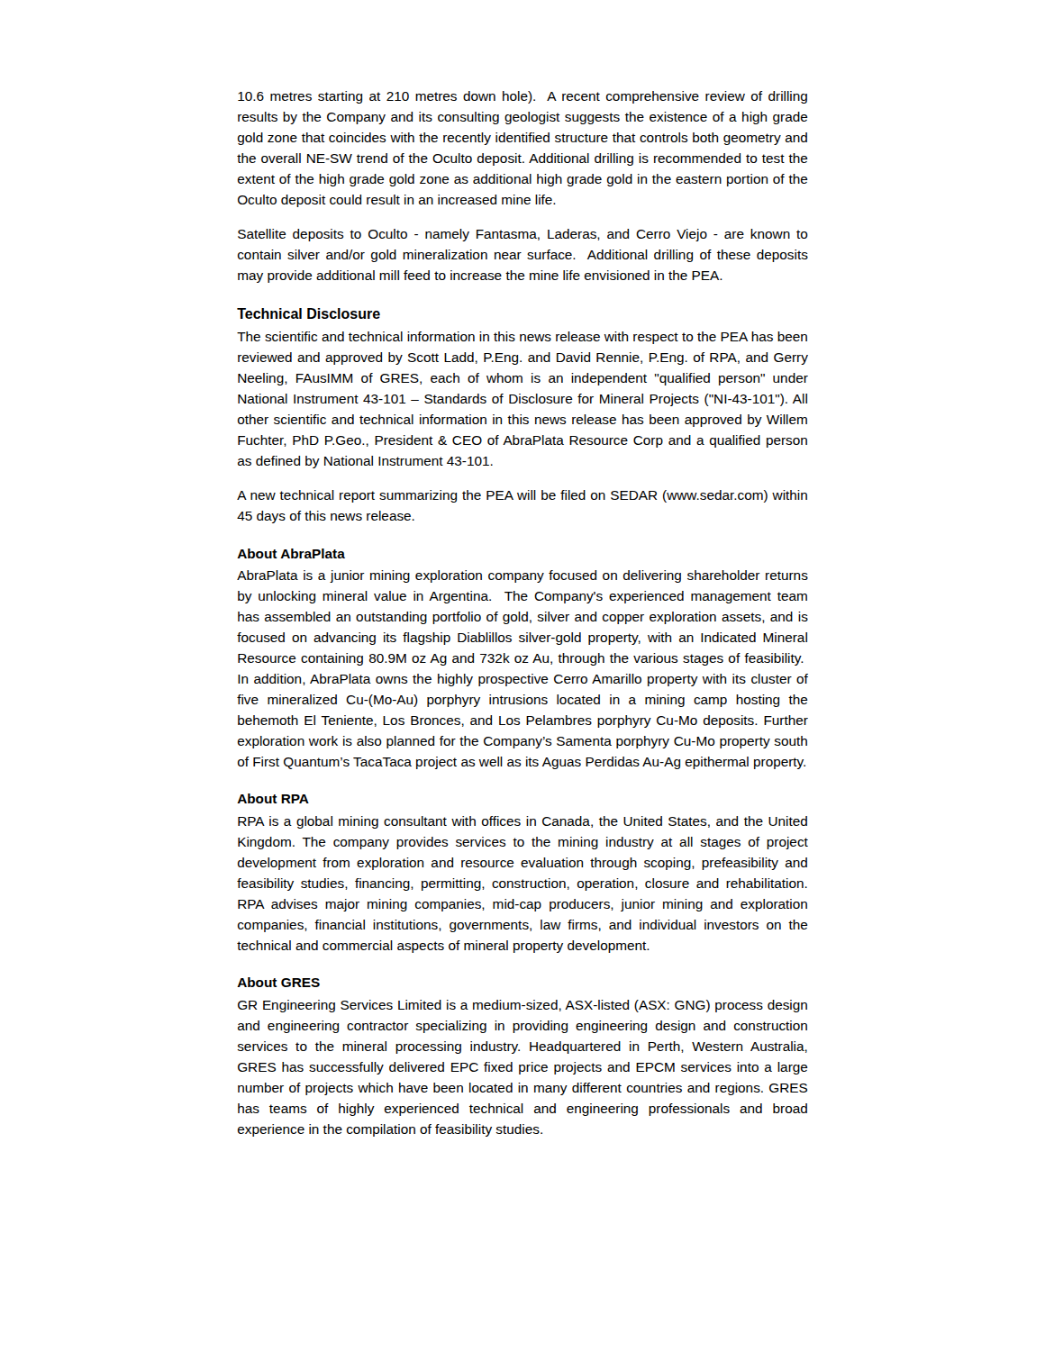10.6 metres starting at 210 metres down hole). A recent comprehensive review of drilling results by the Company and its consulting geologist suggests the existence of a high grade gold zone that coincides with the recently identified structure that controls both geometry and the overall NE-SW trend of the Oculto deposit. Additional drilling is recommended to test the extent of the high grade gold zone as additional high grade gold in the eastern portion of the Oculto deposit could result in an increased mine life.
Satellite deposits to Oculto - namely Fantasma, Laderas, and Cerro Viejo - are known to contain silver and/or gold mineralization near surface. Additional drilling of these deposits may provide additional mill feed to increase the mine life envisioned in the PEA.
Technical Disclosure
The scientific and technical information in this news release with respect to the PEA has been reviewed and approved by Scott Ladd, P.Eng. and David Rennie, P.Eng. of RPA, and Gerry Neeling, FAusIMM of GRES, each of whom is an independent "qualified person" under National Instrument 43-101 – Standards of Disclosure for Mineral Projects ("NI-43-101"). All other scientific and technical information in this news release has been approved by Willem Fuchter, PhD P.Geo., President & CEO of AbraPlata Resource Corp and a qualified person as defined by National Instrument 43-101.
A new technical report summarizing the PEA will be filed on SEDAR (www.sedar.com) within 45 days of this news release.
About AbraPlata
AbraPlata is a junior mining exploration company focused on delivering shareholder returns by unlocking mineral value in Argentina. The Company's experienced management team has assembled an outstanding portfolio of gold, silver and copper exploration assets, and is focused on advancing its flagship Diablillos silver-gold property, with an Indicated Mineral Resource containing 80.9M oz Ag and 732k oz Au, through the various stages of feasibility. In addition, AbraPlata owns the highly prospective Cerro Amarillo property with its cluster of five mineralized Cu-(Mo-Au) porphyry intrusions located in a mining camp hosting the behemoth El Teniente, Los Bronces, and Los Pelambres porphyry Cu-Mo deposits. Further exploration work is also planned for the Company’s Samenta porphyry Cu-Mo property south of First Quantum’s TacaTaca project as well as its Aguas Perdidas Au-Ag epithermal property.
About RPA
RPA is a global mining consultant with offices in Canada, the United States, and the United Kingdom. The company provides services to the mining industry at all stages of project development from exploration and resource evaluation through scoping, prefeasibility and feasibility studies, financing, permitting, construction, operation, closure and rehabilitation. RPA advises major mining companies, mid-cap producers, junior mining and exploration companies, financial institutions, governments, law firms, and individual investors on the technical and commercial aspects of mineral property development.
About GRES
GR Engineering Services Limited is a medium-sized, ASX-listed (ASX: GNG) process design and engineering contractor specializing in providing engineering design and construction services to the mineral processing industry. Headquartered in Perth, Western Australia, GRES has successfully delivered EPC fixed price projects and EPCM services into a large number of projects which have been located in many different countries and regions. GRES has teams of highly experienced technical and engineering professionals and broad experience in the compilation of feasibility studies.